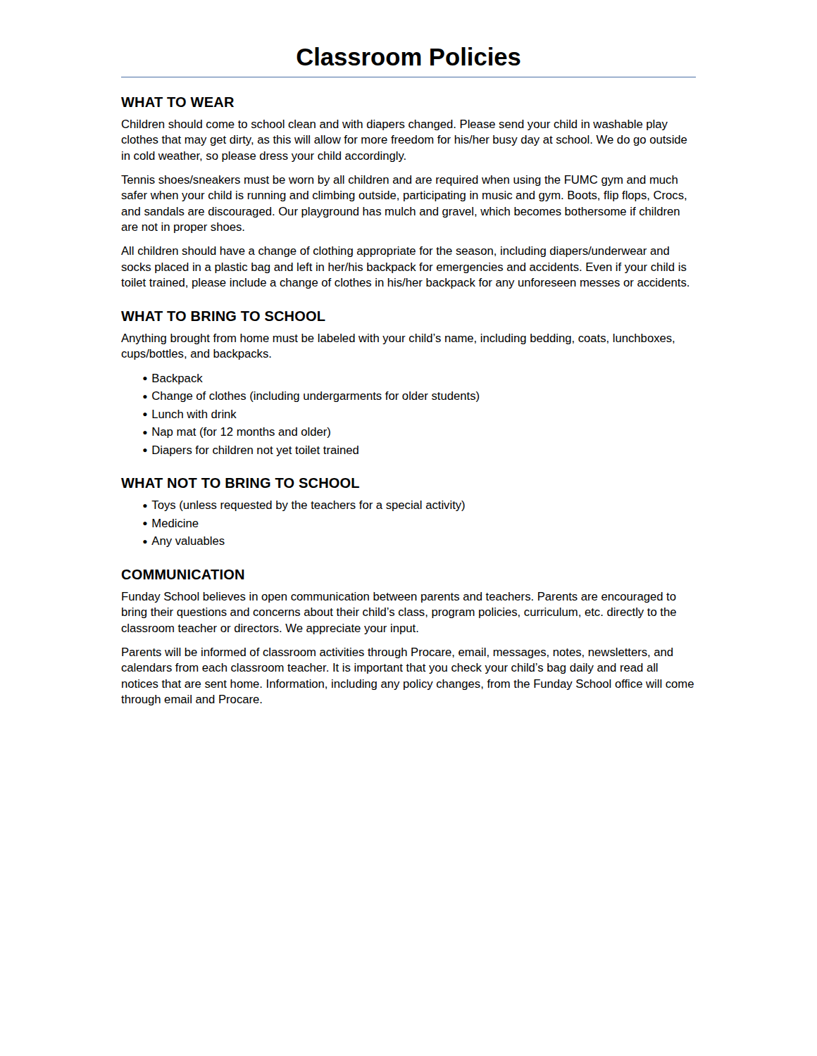Classroom Policies
WHAT TO WEAR
Children should come to school clean and with diapers changed. Please send your child in washable play clothes that may get dirty, as this will allow for more freedom for his/her busy day at school. We do go outside in cold weather, so please dress your child accordingly.
Tennis shoes/sneakers must be worn by all children and are required when using the FUMC gym and much safer when your child is running and climbing outside, participating in music and gym. Boots, flip flops, Crocs, and sandals are discouraged. Our playground has mulch and gravel, which becomes bothersome if children are not in proper shoes.
All children should have a change of clothing appropriate for the season, including diapers/underwear and socks placed in a plastic bag and left in her/his backpack for emergencies and accidents. Even if your child is toilet trained, please include a change of clothes in his/her backpack for any unforeseen messes or accidents.
WHAT TO BRING TO SCHOOL
Anything brought from home must be labeled with your child’s name, including bedding, coats, lunchboxes, cups/bottles, and backpacks.
Backpack
Change of clothes (including undergarments for older students)
Lunch with drink
Nap mat (for 12 months and older)
Diapers for children not yet toilet trained
WHAT NOT TO BRING TO SCHOOL
Toys (unless requested by the teachers for a special activity)
Medicine
Any valuables
COMMUNICATION
Funday School believes in open communication between parents and teachers. Parents are encouraged to bring their questions and concerns about their child’s class, program policies, curriculum, etc. directly to the classroom teacher or directors. We appreciate your input.
Parents will be informed of classroom activities through Procare, email, messages, notes, newsletters, and calendars from each classroom teacher. It is important that you check your child’s bag daily and read all notices that are sent home. Information, including any policy changes, from the Funday School office will come through email and Procare.